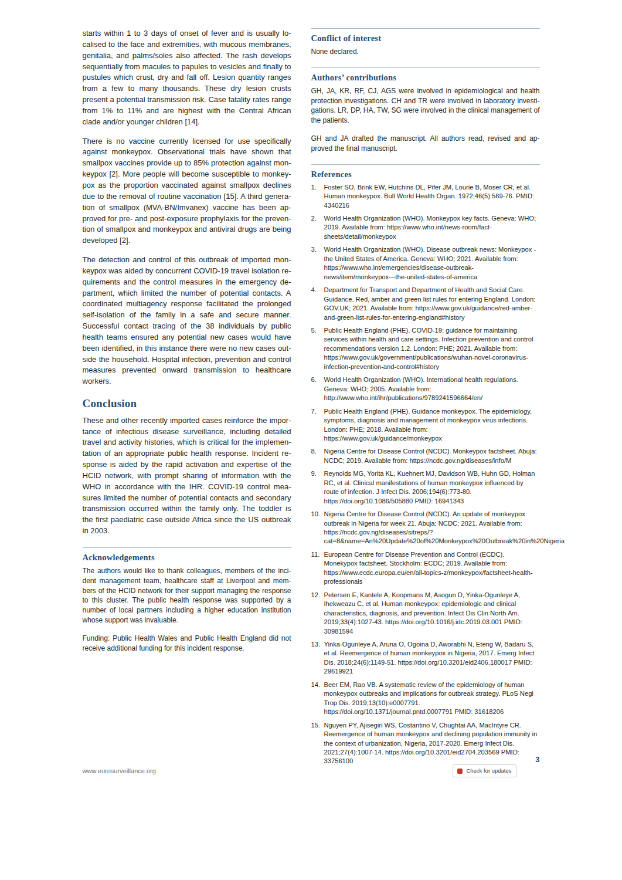starts within 1 to 3 days of onset of fever and is usually localised to the face and extremities, with mucous membranes, genitalia, and palms/soles also affected. The rash develops sequentially from macules to papules to vesicles and finally to pustules which crust, dry and fall off. Lesion quantity ranges from a few to many thousands. These dry lesion crusts present a potential transmission risk. Case fatality rates range from 1% to 11% and are highest with the Central African clade and/or younger children [14].
There is no vaccine currently licensed for use specifically against monkeypox. Observational trials have shown that smallpox vaccines provide up to 85% protection against monkeypox [2]. More people will become susceptible to monkeypox as the proportion vaccinated against smallpox declines due to the removal of routine vaccination [15]. A third generation of smallpox (MVA-BN/Imvanex) vaccine has been approved for pre- and post-exposure prophylaxis for the prevention of smallpox and monkeypox and antiviral drugs are being developed [2].
The detection and control of this outbreak of imported monkeypox was aided by concurrent COVID-19 travel isolation requirements and the control measures in the emergency department, which limited the number of potential contacts. A coordinated multiagency response facilitated the prolonged self-isolation of the family in a safe and secure manner. Successful contact tracing of the 38 individuals by public health teams ensured any potential new cases would have been identified, in this instance there were no new cases outside the household. Hospital infection, prevention and control measures prevented onward transmission to healthcare workers.
Conclusion
These and other recently imported cases reinforce the importance of infectious disease surveillance, including detailed travel and activity histories, which is critical for the implementation of an appropriate public health response. Incident response is aided by the rapid activation and expertise of the HCID network, with prompt sharing of information with the WHO in accordance with the IHR. COVID-19 control measures limited the number of potential contacts and secondary transmission occurred within the family only. The toddler is the first paediatric case outside Africa since the US outbreak in 2003.
Acknowledgements
The authors would like to thank colleagues, members of the incident management team, healthcare staff at Liverpool and members of the HCID network for their support managing the response to this cluster. The public health response was supported by a number of local partners including a higher education institution whose support was invaluable.
Funding: Public Health Wales and Public Health England did not receive additional funding for this incident response.
Conflict of interest
None declared.
Authors’ contributions
GH, JA, KR, RF, CJ, AGS were involved in epidemiological and health protection investigations. CH and TR were involved in laboratory investigations. LR, DP, HA, TW, SG were involved in the clinical management of the patients.
GH and JA drafted the manuscript. All authors read, revised and approved the final manuscript.
References
Foster SO, Brink EW, Hutchins DL, Pifer JM, Lourie B, Moser CR, et al. Human monkeypox. Bull World Health Organ. 1972;46(5):569-76. PMID: 4340216
World Health Organization (WHO). Monkeypox key facts. Geneva: WHO; 2019. Available from: https://www.who.int/news-room/fact-sheets/detail/monkeypox
World Health Organization (WHO). Disease outbreak news: Monkeypox - the United States of America. Geneva: WHO; 2021. Available from: https://www.who.int/emergencies/disease-outbreak-news/item/monkeypox---the-united-states-of-america
Department for Transport and Department of Health and Social Care. Guidance. Red, amber and green list rules for entering England. London: GOV.UK; 2021. Available from: https://www.gov.uk/guidance/red-amber-and-green-list-rules-for-entering-england#history
Public Health England (PHE). COVID-19: guidance for maintaining services within health and care settings. Infection prevention and control recommendations version 1.2. London: PHE; 2021. Available from: https://www.gov.uk/government/publications/wuhan-novel-coronavirus-infection-prevention-and-control#history
World Health Organization (WHO). International health regulations. Geneva: WHO; 2005. Available from: http://www.who.int/ihr/publications/9789241596664/en/
Public Health England (PHE). Guidance monkeypox. The epidemiology, symptoms, diagnosis and management of monkeypox virus infections. London: PHE; 2018. Available from: https://www.gov.uk/guidance/monkeypox
Nigeria Centre for Disease Control (NCDC). Monkeypox factsheet. Abuja: NCDC; 2019. Available from: https://ncdc.gov.ng/diseases/info/M
Reynolds MG, Yorita KL, Kuehnert MJ, Davidson WB, Huhn GD, Holman RC, et al. Clinical manifestations of human monkeypox influenced by route of infection. J Infect Dis. 2006;194(6):773-80. https://doi.org/10.1086/505880 PMID: 16941343
Nigeria Centre for Disease Control (NCDC). An update of monkeypox outbreak in Nigeria for week 21. Abuja: NCDC; 2021. Available from: https://ncdc.gov.ng/diseases/sitreps/?cat=8&name=An%20Update%20of%20Monkeypox%20Outbreak%20in%20Nigeria
European Centre for Disease Prevention and Control (ECDC). Monekypox factsheet. Stockholm: ECDC; 2019. Available from: https://www.ecdc.europa.eu/en/all-topics-z/monkeypox/factsheet-health-professionals
Petersen E, Kantele A, Koopmans M, Asogun D, Yinka-Ogunleye A, Ihekweazu C, et al. Human monkeypox: epidemiologic and clinical characteristics, diagnosis, and prevention. Infect Dis Clin North Am. 2019;33(4):1027-43. https://doi.org/10.1016/j.idc.2019.03.001 PMID: 30981594
Yinka-Ogunleye A, Aruna O, Ogoina D, Aworabhi N, Eteng W, Badaru S, et al. Reemergence of human monkeypox in Nigeria, 2017. Emerg Infect Dis. 2018;24(6):1149-51. https://doi.org/10.3201/eid2406.180017 PMID: 29619921
Beer EM, Rao VB. A systematic review of the epidemiology of human monkeypox outbreaks and implications for outbreak strategy. PLoS Negl Trop Dis. 2019;13(10):e0007791. https://doi.org/10.1371/journal.pntd.0007791 PMID: 31618206
Nguyen PY, Ajisegiri WS, Costantino V, Chughtai AA, MacIntyre CR. Reemergence of human monkeypox and declining population immunity in the context of urbanization, Nigeria, 2017-2020. Emerg Infect Dis. 2021;27(4):1007-14. https://doi.org/10.3201/eid2704.203569 PMID: 33756100
www.eurosurveillance.org
3 Check for updates